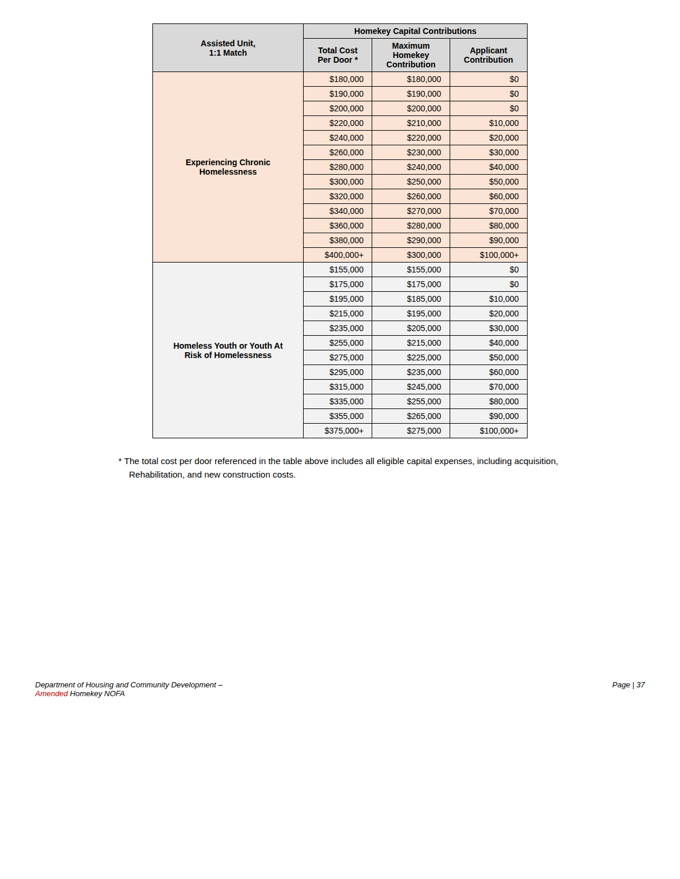| Assisted Unit, 1:1 Match | Homekey Capital Contributions |
| --- | --- |
| Total Cost Per Door * | Maximum Homekey Contribution | Applicant Contribution |
| Experiencing Chronic Homelessness | $180,000 | $180,000 | $0 |
| $190,000 | $190,000 | $0 |
| $200,000 | $200,000 | $0 |
| $220,000 | $210,000 | $10,000 |
| $240,000 | $220,000 | $20,000 |
| $260,000 | $230,000 | $30,000 |
| $280,000 | $240,000 | $40,000 |
| $300,000 | $250,000 | $50,000 |
| $320,000 | $260,000 | $60,000 |
| $340,000 | $270,000 | $70,000 |
| $360,000 | $280,000 | $80,000 |
| $380,000 | $290,000 | $90,000 |
| $400,000+ | $300,000 | $100,000+ |
| Homeless Youth or Youth At Risk of Homelessness | $155,000 | $155,000 | $0 |
| $175,000 | $175,000 | $0 |
| $195,000 | $185,000 | $10,000 |
| $215,000 | $195,000 | $20,000 |
| $235,000 | $205,000 | $30,000 |
| $255,000 | $215,000 | $40,000 |
| $275,000 | $225,000 | $50,000 |
| $295,000 | $235,000 | $60,000 |
| $315,000 | $245,000 | $70,000 |
| $335,000 | $255,000 | $80,000 |
| $355,000 | $265,000 | $90,000 |
| $375,000+ | $275,000 | $100,000+ |
* The total cost per door referenced in the table above includes all eligible capital expenses, including acquisition, Rehabilitation, and new construction costs.
Department of Housing and Community Development –
Amended Homekey NOFA
Page | 37